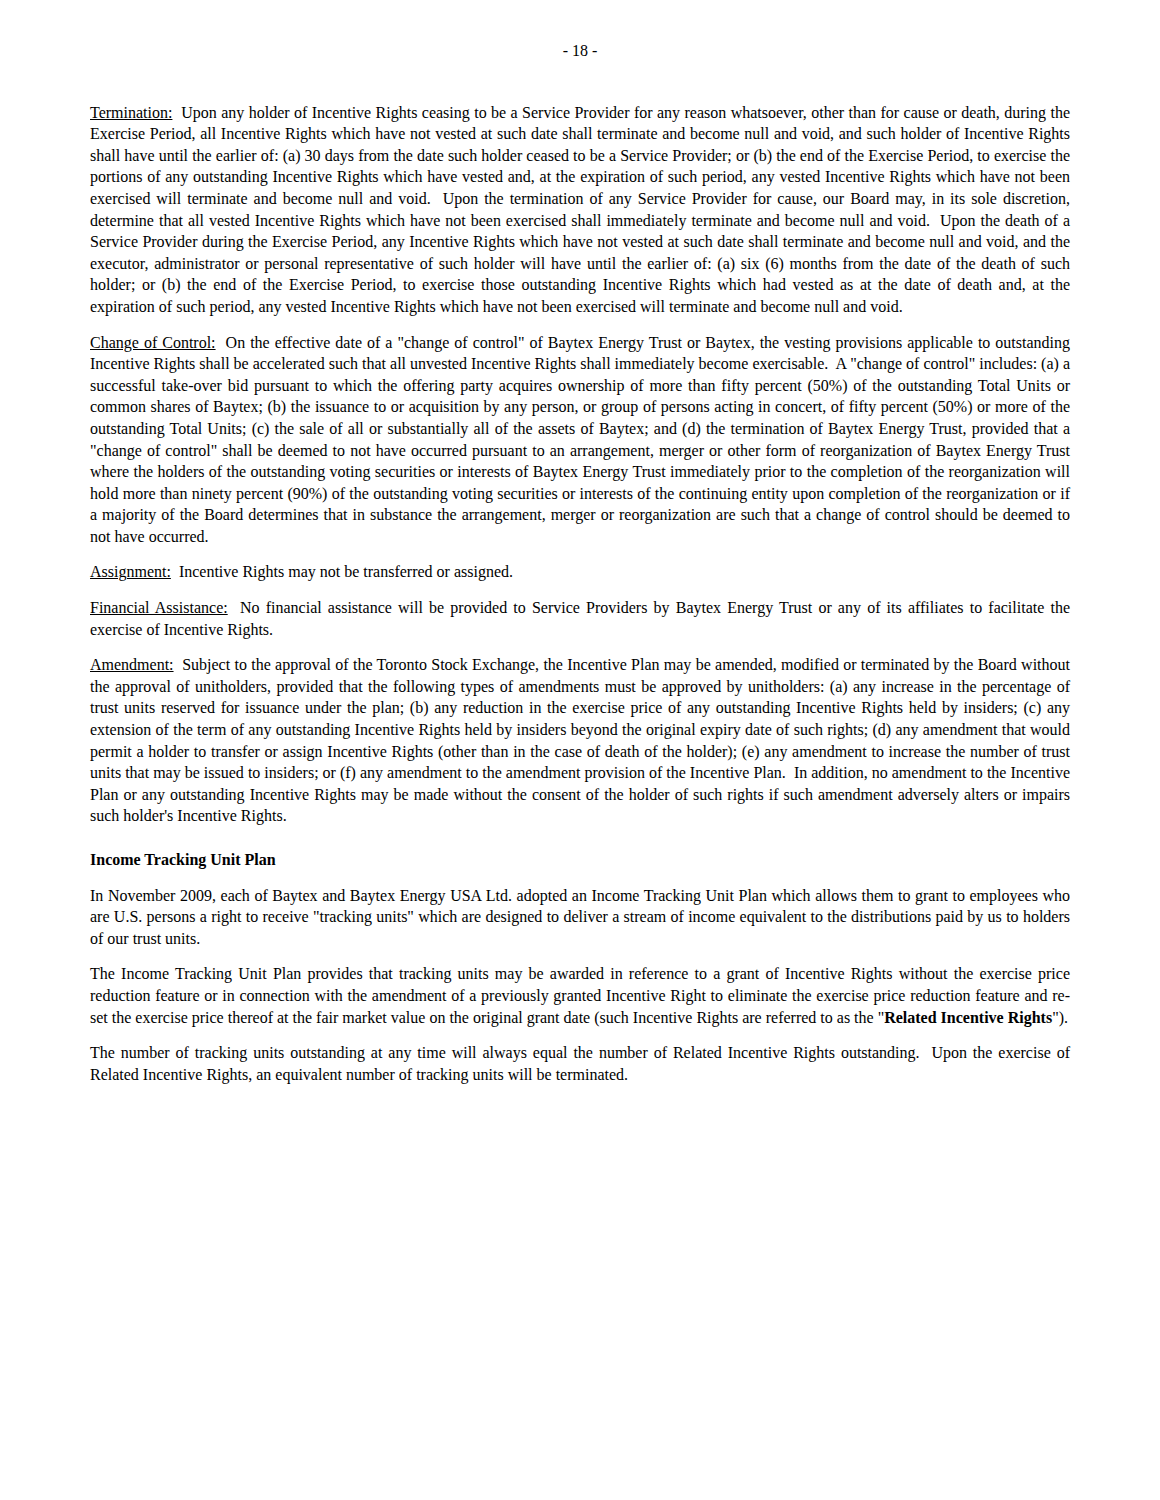- 18 -
Termination: Upon any holder of Incentive Rights ceasing to be a Service Provider for any reason whatsoever, other than for cause or death, during the Exercise Period, all Incentive Rights which have not vested at such date shall terminate and become null and void, and such holder of Incentive Rights shall have until the earlier of: (a) 30 days from the date such holder ceased to be a Service Provider; or (b) the end of the Exercise Period, to exercise the portions of any outstanding Incentive Rights which have vested and, at the expiration of such period, any vested Incentive Rights which have not been exercised will terminate and become null and void. Upon the termination of any Service Provider for cause, our Board may, in its sole discretion, determine that all vested Incentive Rights which have not been exercised shall immediately terminate and become null and void. Upon the death of a Service Provider during the Exercise Period, any Incentive Rights which have not vested at such date shall terminate and become null and void, and the executor, administrator or personal representative of such holder will have until the earlier of: (a) six (6) months from the date of the death of such holder; or (b) the end of the Exercise Period, to exercise those outstanding Incentive Rights which had vested as at the date of death and, at the expiration of such period, any vested Incentive Rights which have not been exercised will terminate and become null and void.
Change of Control: On the effective date of a "change of control" of Baytex Energy Trust or Baytex, the vesting provisions applicable to outstanding Incentive Rights shall be accelerated such that all unvested Incentive Rights shall immediately become exercisable. A "change of control" includes: (a) a successful take-over bid pursuant to which the offering party acquires ownership of more than fifty percent (50%) of the outstanding Total Units or common shares of Baytex; (b) the issuance to or acquisition by any person, or group of persons acting in concert, of fifty percent (50%) or more of the outstanding Total Units; (c) the sale of all or substantially all of the assets of Baytex; and (d) the termination of Baytex Energy Trust, provided that a "change of control" shall be deemed to not have occurred pursuant to an arrangement, merger or other form of reorganization of Baytex Energy Trust where the holders of the outstanding voting securities or interests of Baytex Energy Trust immediately prior to the completion of the reorganization will hold more than ninety percent (90%) of the outstanding voting securities or interests of the continuing entity upon completion of the reorganization or if a majority of the Board determines that in substance the arrangement, merger or reorganization are such that a change of control should be deemed to not have occurred.
Assignment: Incentive Rights may not be transferred or assigned.
Financial Assistance: No financial assistance will be provided to Service Providers by Baytex Energy Trust or any of its affiliates to facilitate the exercise of Incentive Rights.
Amendment: Subject to the approval of the Toronto Stock Exchange, the Incentive Plan may be amended, modified or terminated by the Board without the approval of unitholders, provided that the following types of amendments must be approved by unitholders: (a) any increase in the percentage of trust units reserved for issuance under the plan; (b) any reduction in the exercise price of any outstanding Incentive Rights held by insiders; (c) any extension of the term of any outstanding Incentive Rights held by insiders beyond the original expiry date of such rights; (d) any amendment that would permit a holder to transfer or assign Incentive Rights (other than in the case of death of the holder); (e) any amendment to increase the number of trust units that may be issued to insiders; or (f) any amendment to the amendment provision of the Incentive Plan. In addition, no amendment to the Incentive Plan or any outstanding Incentive Rights may be made without the consent of the holder of such rights if such amendment adversely alters or impairs such holder's Incentive Rights.
Income Tracking Unit Plan
In November 2009, each of Baytex and Baytex Energy USA Ltd. adopted an Income Tracking Unit Plan which allows them to grant to employees who are U.S. persons a right to receive "tracking units" which are designed to deliver a stream of income equivalent to the distributions paid by us to holders of our trust units.
The Income Tracking Unit Plan provides that tracking units may be awarded in reference to a grant of Incentive Rights without the exercise price reduction feature or in connection with the amendment of a previously granted Incentive Right to eliminate the exercise price reduction feature and re-set the exercise price thereof at the fair market value on the original grant date (such Incentive Rights are referred to as the "Related Incentive Rights").
The number of tracking units outstanding at any time will always equal the number of Related Incentive Rights outstanding. Upon the exercise of Related Incentive Rights, an equivalent number of tracking units will be terminated.